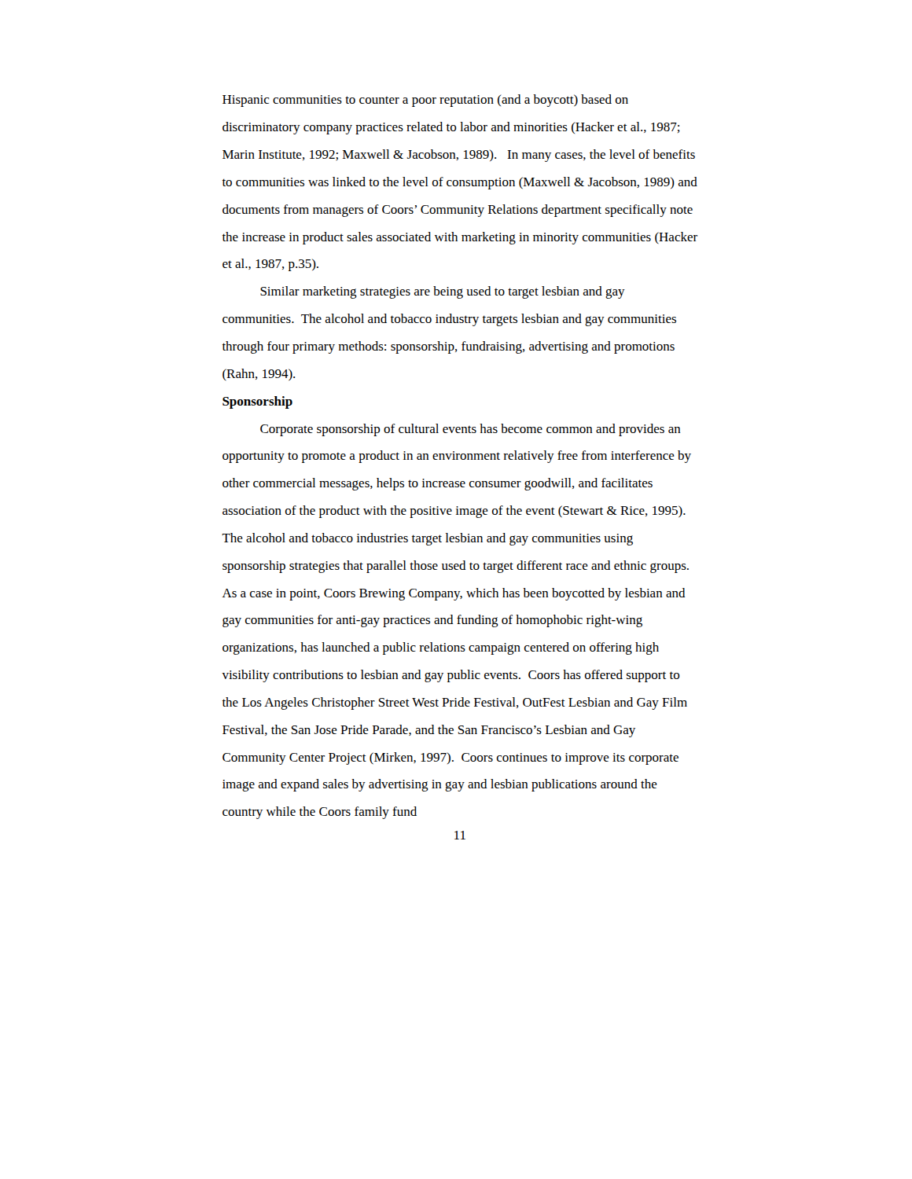Hispanic communities to counter a poor reputation (and a boycott) based on discriminatory company practices related to labor and minorities (Hacker et al., 1987; Marin Institute, 1992; Maxwell & Jacobson, 1989). In many cases, the level of benefits to communities was linked to the level of consumption (Maxwell & Jacobson, 1989) and documents from managers of Coors’ Community Relations department specifically note the increase in product sales associated with marketing in minority communities (Hacker et al., 1987, p.35).
Similar marketing strategies are being used to target lesbian and gay communities. The alcohol and tobacco industry targets lesbian and gay communities through four primary methods: sponsorship, fundraising, advertising and promotions (Rahn, 1994).
Sponsorship
Corporate sponsorship of cultural events has become common and provides an opportunity to promote a product in an environment relatively free from interference by other commercial messages, helps to increase consumer goodwill, and facilitates association of the product with the positive image of the event (Stewart & Rice, 1995). The alcohol and tobacco industries target lesbian and gay communities using sponsorship strategies that parallel those used to target different race and ethnic groups. As a case in point, Coors Brewing Company, which has been boycotted by lesbian and gay communities for anti-gay practices and funding of homophobic right-wing organizations, has launched a public relations campaign centered on offering high visibility contributions to lesbian and gay public events. Coors has offered support to the Los Angeles Christopher Street West Pride Festival, OutFest Lesbian and Gay Film Festival, the San Jose Pride Parade, and the San Francisco’s Lesbian and Gay Community Center Project (Mirken, 1997). Coors continues to improve its corporate image and expand sales by advertising in gay and lesbian publications around the country while the Coors family fund
11